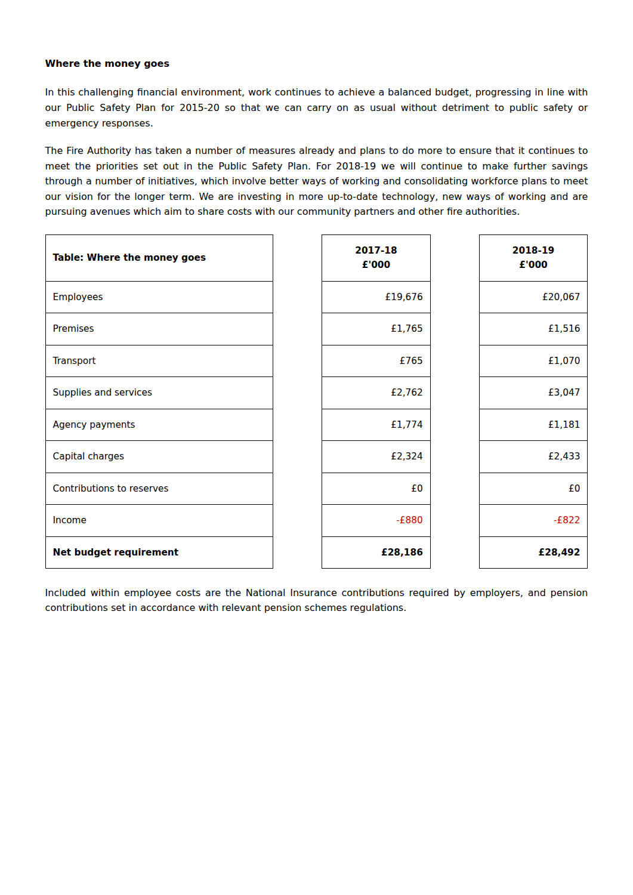Where the money goes
In this challenging financial environment, work continues to achieve a balanced budget, progressing in line with our Public Safety Plan for 2015-20 so that we can carry on as usual without detriment to public safety or emergency responses.
The Fire Authority has taken a number of measures already and plans to do more to ensure that it continues to meet the priorities set out in the Public Safety Plan. For 2018-19 we will continue to make further savings through a number of initiatives, which involve better ways of working and consolidating workforce plans to meet our vision for the longer term. We are investing in more up-to-date technology, new ways of working and are pursuing avenues which aim to share costs with our community partners and other fire authorities.
| Table: Where the money goes | | 2017-18 £'000 | | 2018-19 £'000 |
| --- | --- | --- | --- | --- |
| Employees | | £19,676 | | £20,067 |
| Premises | | £1,765 | | £1,516 |
| Transport | | £765 | | £1,070 |
| Supplies and services | | £2,762 | | £3,047 |
| Agency payments | | £1,774 | | £1,181 |
| Capital charges | | £2,324 | | £2,433 |
| Contributions to reserves | | £0 | | £0 |
| Income | | -£880 | | -£822 |
| Net budget requirement | | £28,186 | | £28,492 |
Included within employee costs are the National Insurance contributions required by employers, and pension contributions set in accordance with relevant pension schemes regulations.